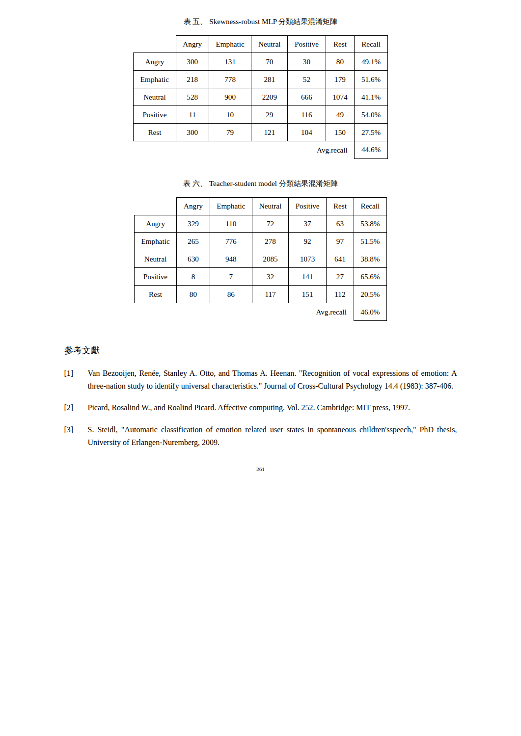表 五、 Skewness-robust MLP 分類結果混淆矩陣
| | Angry | Emphatic | Neutral | Positive | Rest | Recall |
| --- | --- | --- | --- | --- | --- | --- |
| Angry | 300 | 131 | 70 | 30 | 80 | 49.1% |
| Emphatic | 218 | 778 | 281 | 52 | 179 | 51.6% |
| Neutral | 528 | 900 | 2209 | 666 | 1074 | 41.1% |
| Positive | 11 | 10 | 29 | 116 | 49 | 54.0% |
| Rest | 300 | 79 | 121 | 104 | 150 | 27.5% |
| Avg.recall | 44.6% |
表 六、 Teacher-student model 分類結果混淆矩陣
| | Angry | Emphatic | Neutral | Positive | Rest | Recall |
| --- | --- | --- | --- | --- | --- | --- |
| Angry | 329 | 110 | 72 | 37 | 63 | 53.8% |
| Emphatic | 265 | 776 | 278 | 92 | 97 | 51.5% |
| Neutral | 630 | 948 | 2085 | 1073 | 641 | 38.8% |
| Positive | 8 | 7 | 32 | 141 | 27 | 65.6% |
| Rest | 80 | 86 | 117 | 151 | 112 | 20.5% |
| Avg.recall | 46.0% |
參考文獻
Van Bezooijen, Renée, Stanley A. Otto, and Thomas A. Heenan. "Recognition of vocal expressions of emotion: A three-nation study to identify universal characteristics." Journal of Cross-Cultural Psychology 14.4 (1983): 387-406.
Picard, Rosalind W., and Roalind Picard. Affective computing. Vol. 252. Cambridge: MIT press, 1997.
S. Steidl, "Automatic classification of emotion related user states in spontaneous children'sspeech," PhD thesis, University of Erlangen-Nuremberg, 2009.
261